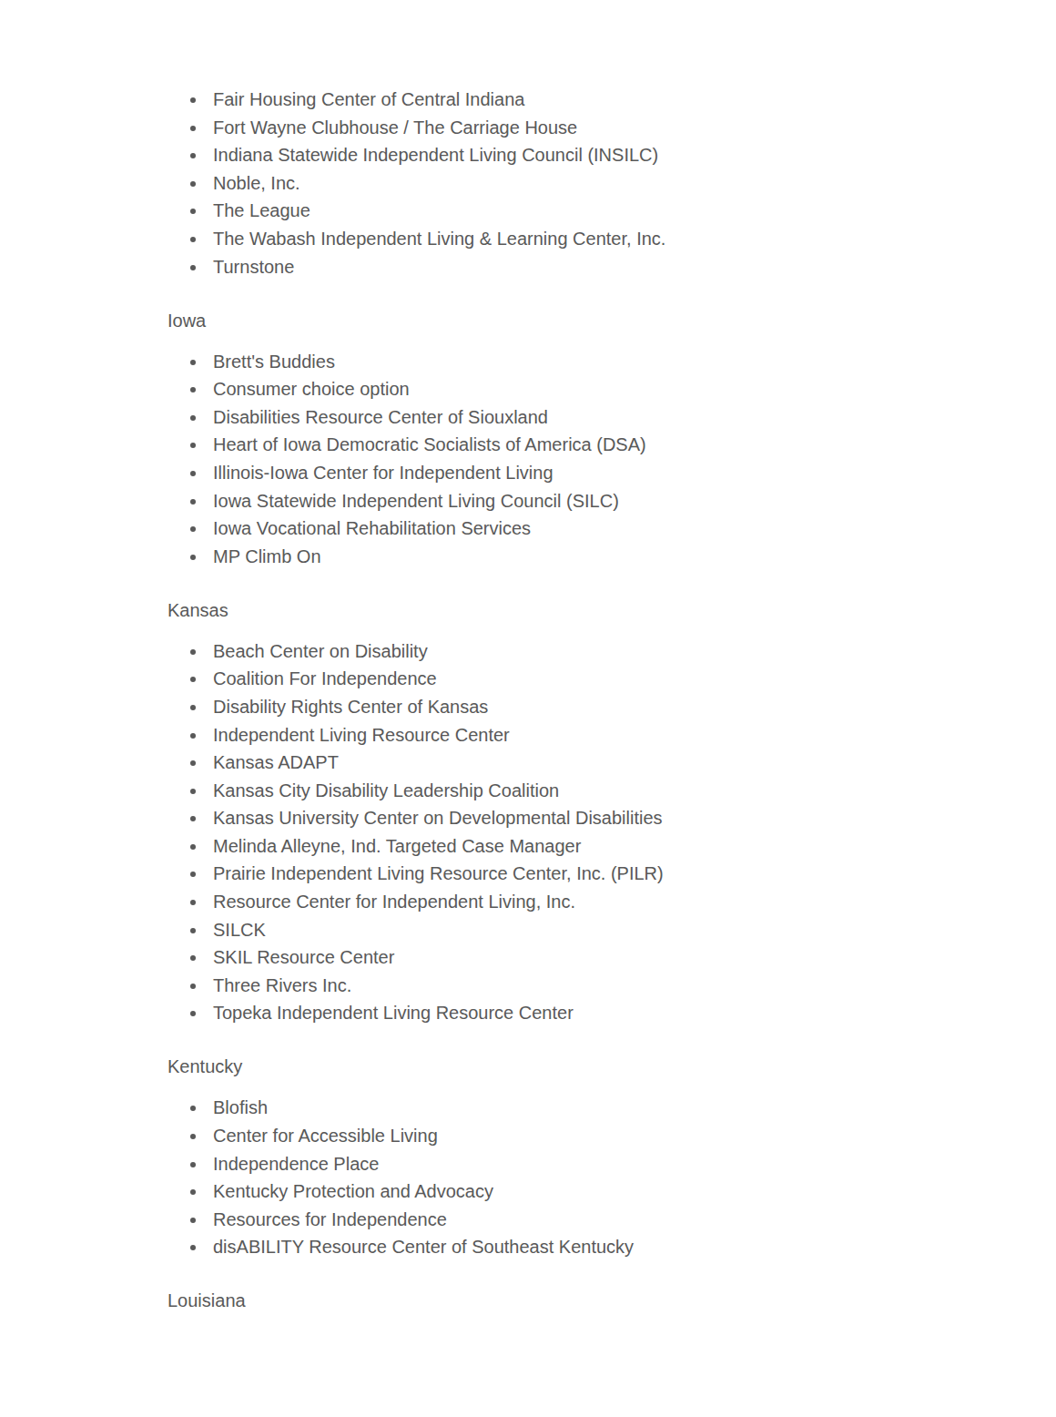Fair Housing Center of Central Indiana
Fort Wayne Clubhouse / The Carriage House
Indiana Statewide Independent Living Council (INSILC)
Noble, Inc.
The League
The Wabash Independent Living & Learning Center, Inc.
Turnstone
Iowa
Brett's Buddies
Consumer choice option
Disabilities Resource Center of Siouxland
Heart of Iowa Democratic Socialists of America (DSA)
Illinois-Iowa Center for Independent Living
Iowa Statewide Independent Living Council (SILC)
Iowa Vocational Rehabilitation Services
MP Climb On
Kansas
Beach Center on Disability
Coalition For Independence
Disability Rights Center of Kansas
Independent Living Resource Center
Kansas ADAPT
Kansas City Disability Leadership Coalition
Kansas University Center on Developmental Disabilities
Melinda Alleyne, Ind. Targeted Case Manager
Prairie Independent Living Resource Center, Inc. (PILR)
Resource Center for Independent Living, Inc.
SILCK
SKIL Resource Center
Three Rivers Inc.
Topeka Independent Living Resource Center
Kentucky
Blofish
Center for Accessible Living
Independence Place
Kentucky Protection and Advocacy
Resources for Independence
disABILITY Resource Center of Southeast Kentucky
Louisiana